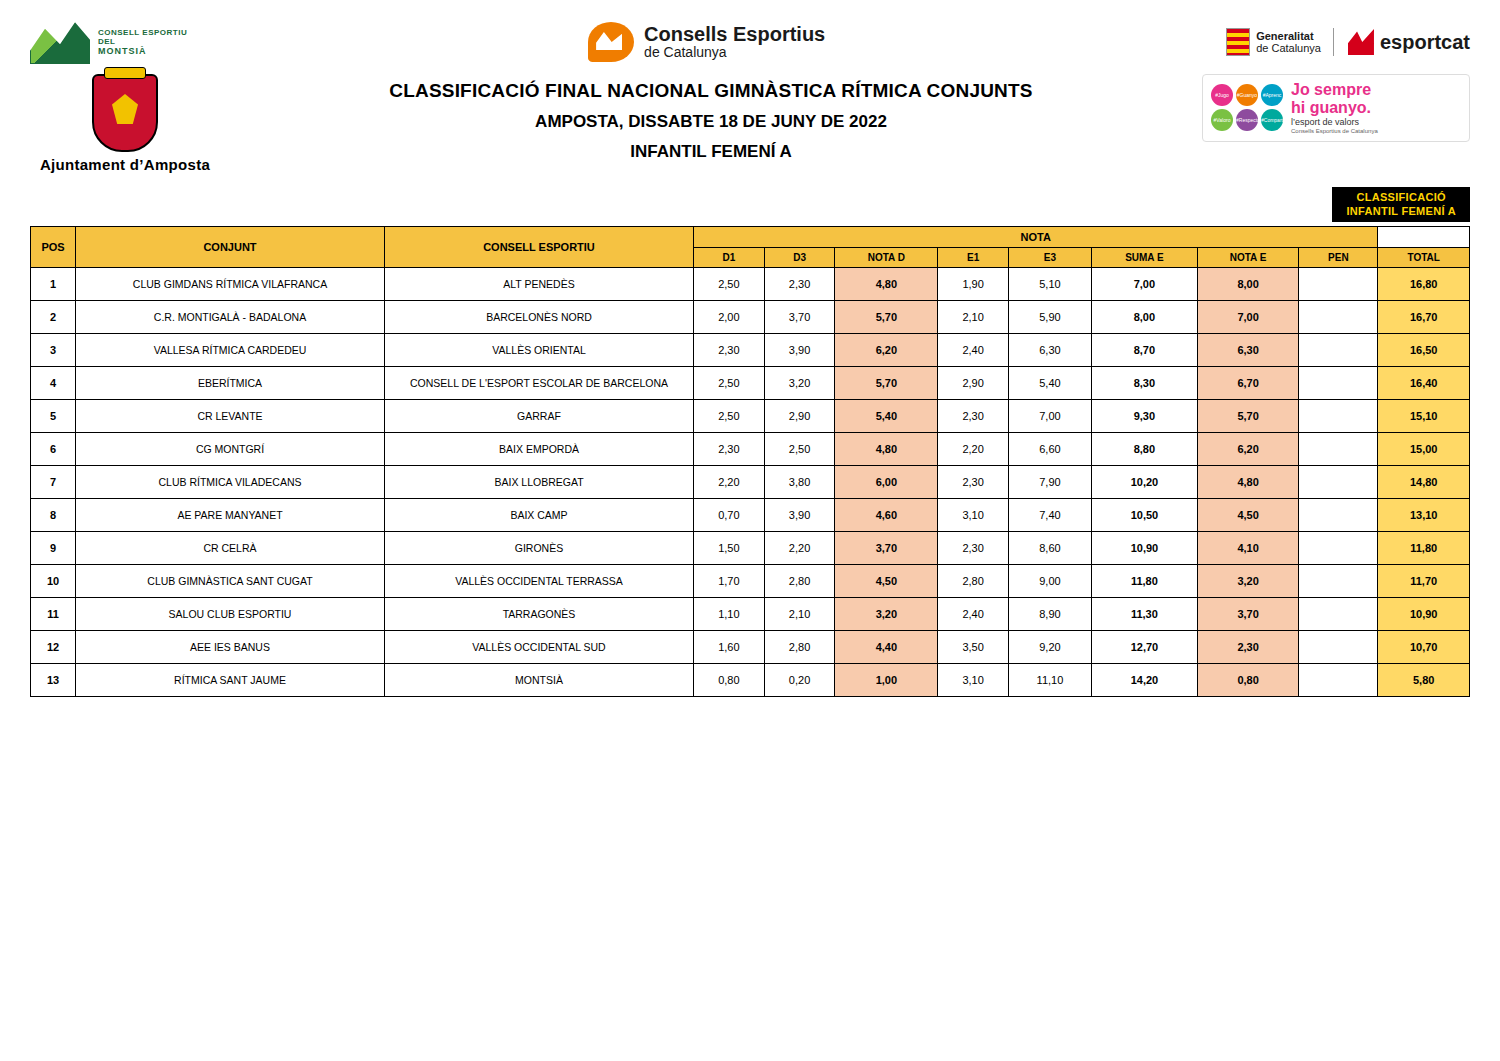CONSELL ESPORTIU
DEL
MONTSIÀ
Consells Esportius
de Catalunya
Generalitat
de Catalunya
esportcat
Ajuntament d’Amposta
CLASSIFICACIÓ FINAL NACIONAL GIMNÀSTICA RÍTMICA CONJUNTS
AMPOSTA, DISSABTE 18 DE JUNY DE 2022
INFANTIL FEMENÍ A
#Jugo #Guanyo #Aprenc #Valoro #Respecto #Comparteixo
Jo sempre
hi guanyo.
l’esport de valors
Consells Esportius de Catalunya
CLASSIFICACIÓ
INFANTIL FEMENÍ A
| POS | CONJUNT | CONSELL ESPORTIU | NOTA |
| --- | --- | --- | --- |
| D1 | D3 | NOTA D | E1 | E3 | SUMA E | NOTA E | PEN | TOTAL |
| 1 | CLUB GIMDANS RÍTMICA VILAFRANCA | ALT PENEDÈS | 2,50 | 2,30 | 4,80 | 1,90 | 5,10 | 7,00 | 8,00 | | 16,80 |
| 2 | C.R. MONTIGALÀ - BADALONA | BARCELONÈS NORD | 2,00 | 3,70 | 5,70 | 2,10 | 5,90 | 8,00 | 7,00 | | 16,70 |
| 3 | VALLESA RÍTMICA CARDEDEU | VALLÈS ORIENTAL | 2,30 | 3,90 | 6,20 | 2,40 | 6,30 | 8,70 | 6,30 | | 16,50 |
| 4 | EBERÍTMICA | CONSELL DE L'ESPORT ESCOLAR DE BARCELONA | 2,50 | 3,20 | 5,70 | 2,90 | 5,40 | 8,30 | 6,70 | | 16,40 |
| 5 | CR LEVANTE | GARRAF | 2,50 | 2,90 | 5,40 | 2,30 | 7,00 | 9,30 | 5,70 | | 15,10 |
| 6 | CG MONTGRÍ | BAIX EMPORDÀ | 2,30 | 2,50 | 4,80 | 2,20 | 6,60 | 8,80 | 6,20 | | 15,00 |
| 7 | CLUB RÍTMICA VILADECANS | BAIX LLOBREGAT | 2,20 | 3,80 | 6,00 | 2,30 | 7,90 | 10,20 | 4,80 | | 14,80 |
| 8 | AE PARE MANYANET | BAIX CAMP | 0,70 | 3,90 | 4,60 | 3,10 | 7,40 | 10,50 | 4,50 | | 13,10 |
| 9 | CR CELRÀ | GIRONÈS | 1,50 | 2,20 | 3,70 | 2,30 | 8,60 | 10,90 | 4,10 | | 11,80 |
| 10 | CLUB GIMNÀSTICA SANT CUGAT | VALLÈS OCCIDENTAL TERRASSA | 1,70 | 2,80 | 4,50 | 2,80 | 9,00 | 11,80 | 3,20 | | 11,70 |
| 11 | SALOU CLUB ESPORTIU | TARRAGONÈS | 1,10 | 2,10 | 3,20 | 2,40 | 8,90 | 11,30 | 3,70 | | 10,90 |
| 12 | AEE IES BANUS | VALLÈS OCCIDENTAL SUD | 1,60 | 2,80 | 4,40 | 3,50 | 9,20 | 12,70 | 2,30 | | 10,70 |
| 13 | RÍTMICA SANT JAUME | MONTSIÀ | 0,80 | 0,20 | 1,00 | 3,10 | 11,10 | 14,20 | 0,80 | | 5,80 |